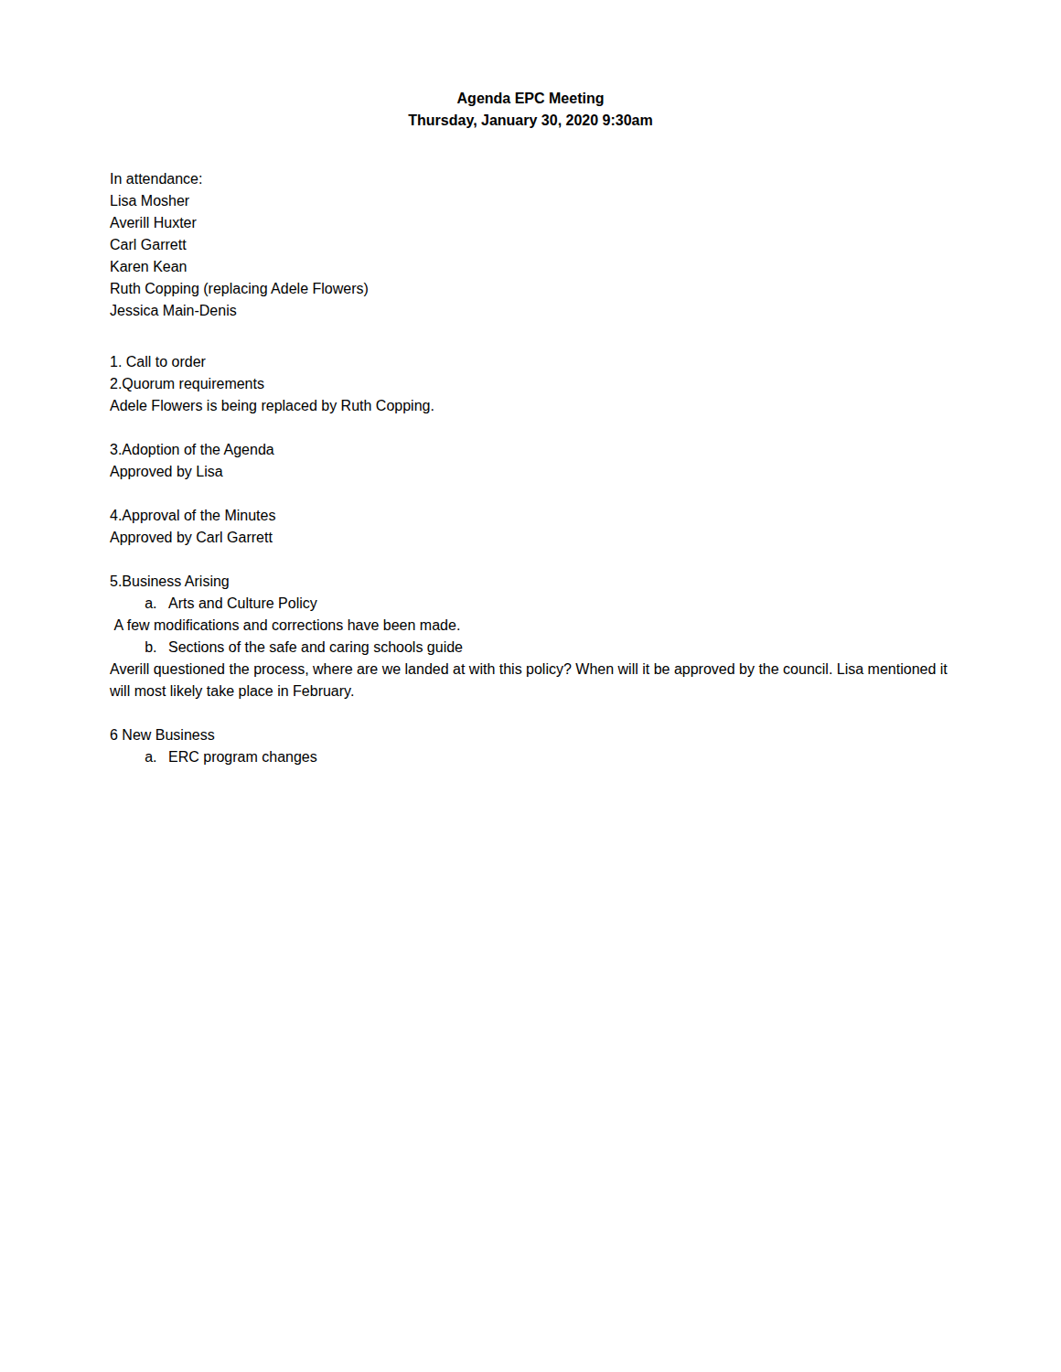Agenda EPC Meeting
Thursday, January 30, 2020 9:30am
In attendance:
Lisa Mosher
Averill Huxter
Carl Garrett
Karen Kean
Ruth Copping (replacing Adele Flowers)
Jessica Main-Denis
1. Call to order
2.Quorum requirements
Adele Flowers is being replaced by Ruth Copping.
3.Adoption of the Agenda
Approved by Lisa
4.Approval of the Minutes
Approved by Carl Garrett
5.Business Arising
Arts and Culture Policy
A few modifications and corrections have been made.
Sections of the safe and caring schools guide
Averill questioned the process, where are we landed at with this policy? When will it be approved by the council. Lisa mentioned it will most likely take place in February.
6 New Business
ERC program changes